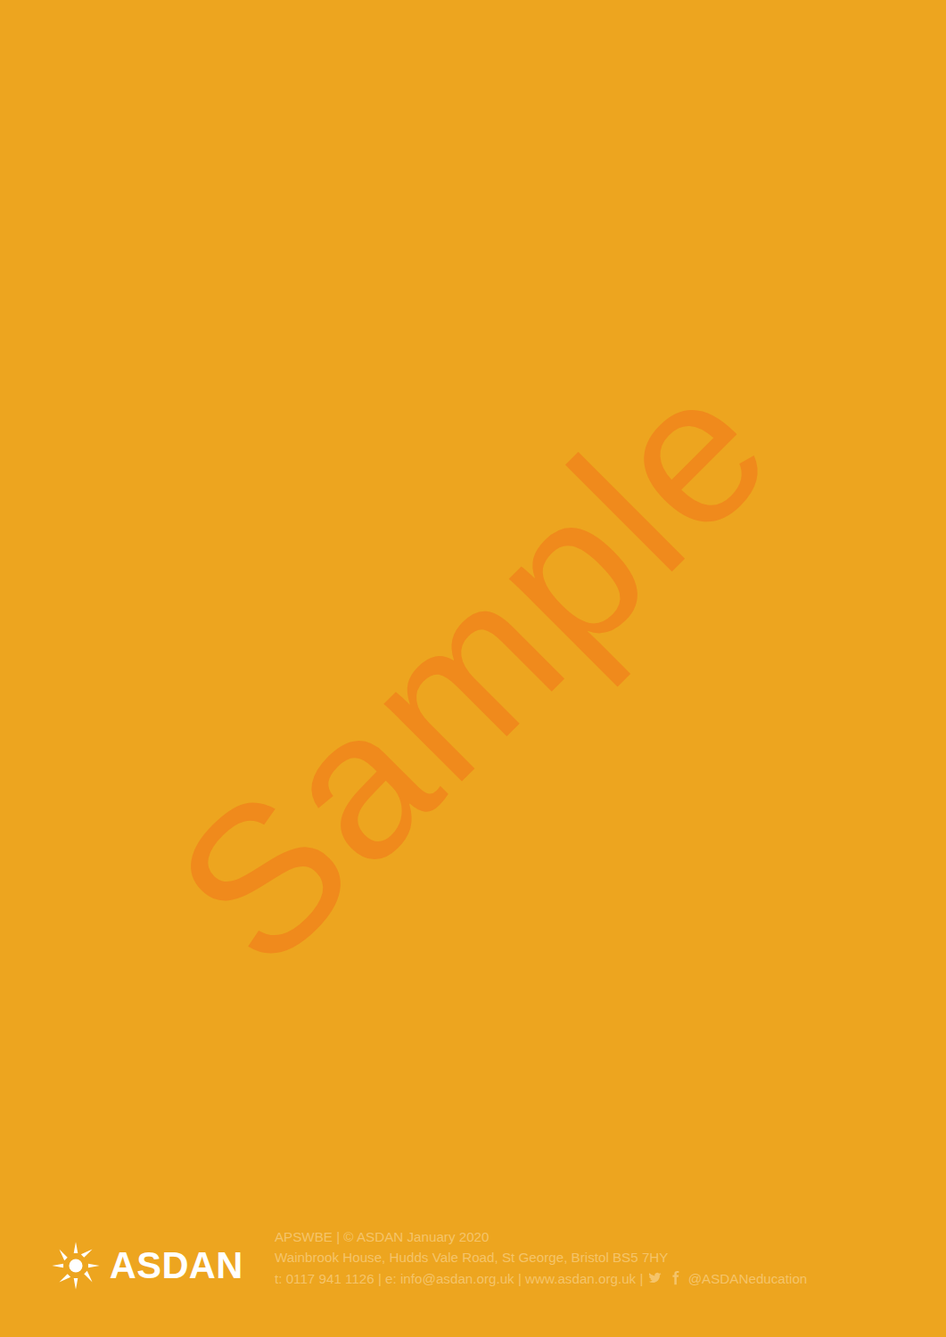Sample
ASDAN
APSWBE | © ASDAN January 2020
Wainbrook House, Hudds Vale Road, St George, Bristol BS5 7HY
t: 0117 941 1126 | e: info@asdan.org.uk | www.asdan.org.uk | @ASDANeducation